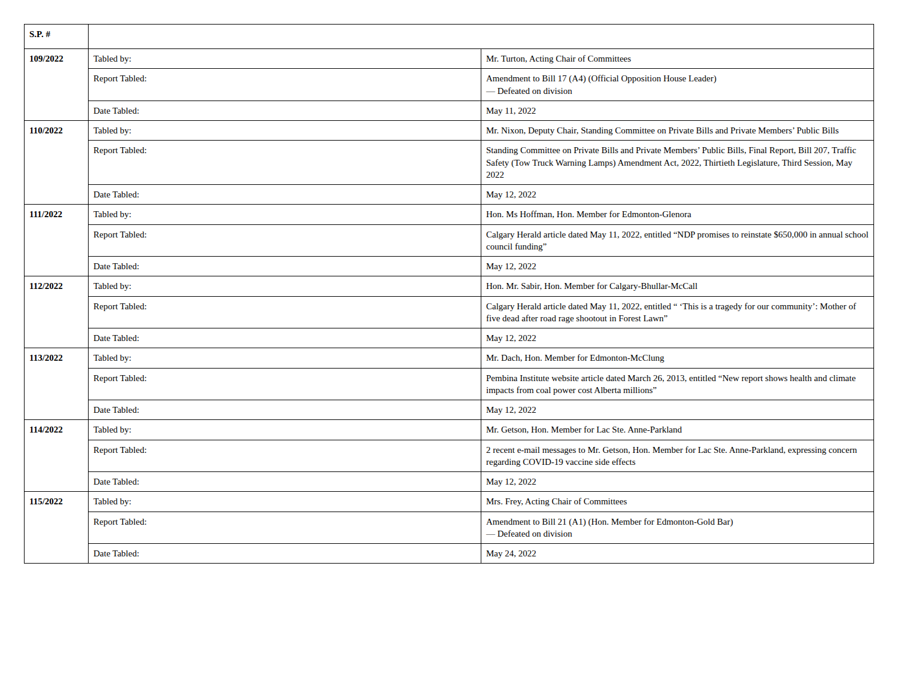| S.P. # | |
| 109/2022 | Tabled by: | Mr. Turton, Acting Chair of Committees |
| Report Tabled: | Amendment to Bill 17 (A4) (Official Opposition House Leader) — Defeated on division |
| Date Tabled: | May 11, 2022 |
| 110/2022 | Tabled by: | Mr. Nixon, Deputy Chair, Standing Committee on Private Bills and Private Members’ Public Bills |
| Report Tabled: | Standing Committee on Private Bills and Private Members’ Public Bills, Final Report, Bill 207, Traffic Safety (Tow Truck Warning Lamps) Amendment Act, 2022, Thirtieth Legislature, Third Session, May 2022 |
| Date Tabled: | May 12, 2022 |
| 111/2022 | Tabled by: | Hon. Ms Hoffman, Hon. Member for Edmonton-Glenora |
| Report Tabled: | Calgary Herald article dated May 11, 2022, entitled “NDP promises to reinstate $650,000 in annual school council funding” |
| Date Tabled: | May 12, 2022 |
| 112/2022 | Tabled by: | Hon. Mr. Sabir, Hon. Member for Calgary-Bhullar-McCall |
| Report Tabled: | Calgary Herald article dated May 11, 2022, entitled “ ‘This is a tragedy for our community’: Mother of five dead after road rage shootout in Forest Lawn” |
| Date Tabled: | May 12, 2022 |
| 113/2022 | Tabled by: | Mr. Dach, Hon. Member for Edmonton-McClung |
| Report Tabled: | Pembina Institute website article dated March 26, 2013, entitled “New report shows health and climate impacts from coal power cost Alberta millions” |
| Date Tabled: | May 12, 2022 |
| 114/2022 | Tabled by: | Mr. Getson, Hon. Member for Lac Ste. Anne-Parkland |
| Report Tabled: | 2 recent e-mail messages to Mr. Getson, Hon. Member for Lac Ste. Anne-Parkland, expressing concern regarding COVID-19 vaccine side effects |
| Date Tabled: | May 12, 2022 |
| 115/2022 | Tabled by: | Mrs. Frey, Acting Chair of Committees |
| Report Tabled: | Amendment to Bill 21 (A1) (Hon. Member for Edmonton-Gold Bar) — Defeated on division |
| Date Tabled: | May 24, 2022 |